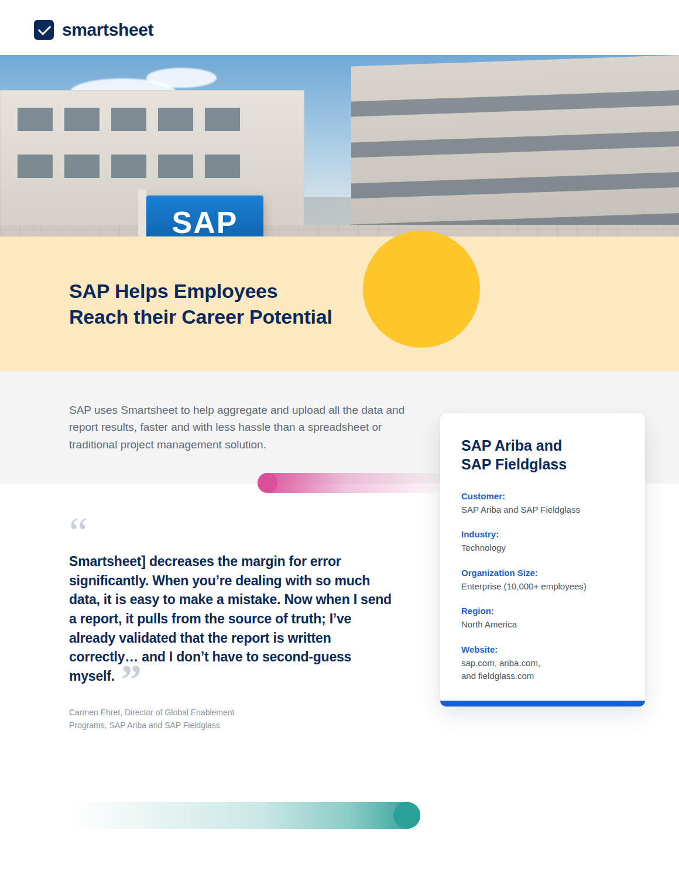smartsheet
SAP
SAP Helps Employees
Reach their Career Potential
SAP uses Smartsheet to help aggregate and upload all the data and report results, faster and with less hassle than a spreadsheet or traditional project management solution.
SAP Ariba and
SAP Fieldglass
Customer:
SAP Ariba and SAP Fieldglass
Industry:
Technology
Organization Size:
Enterprise (10,000+ employees)
Region:
North America
Website:
sap.com, ariba.com,
and fieldglass.com
“
Smartsheet] decreases the margin for error significantly. When you’re dealing with so much data, it is easy to make a mistake. Now when I send a report, it pulls from the source of truth; I’ve already validated that the report is written correctly… and I don’t have to second-guess myself.”
Carmen Ehret, Director of Global Enablement
Programs, SAP Ariba and SAP Fieldglass